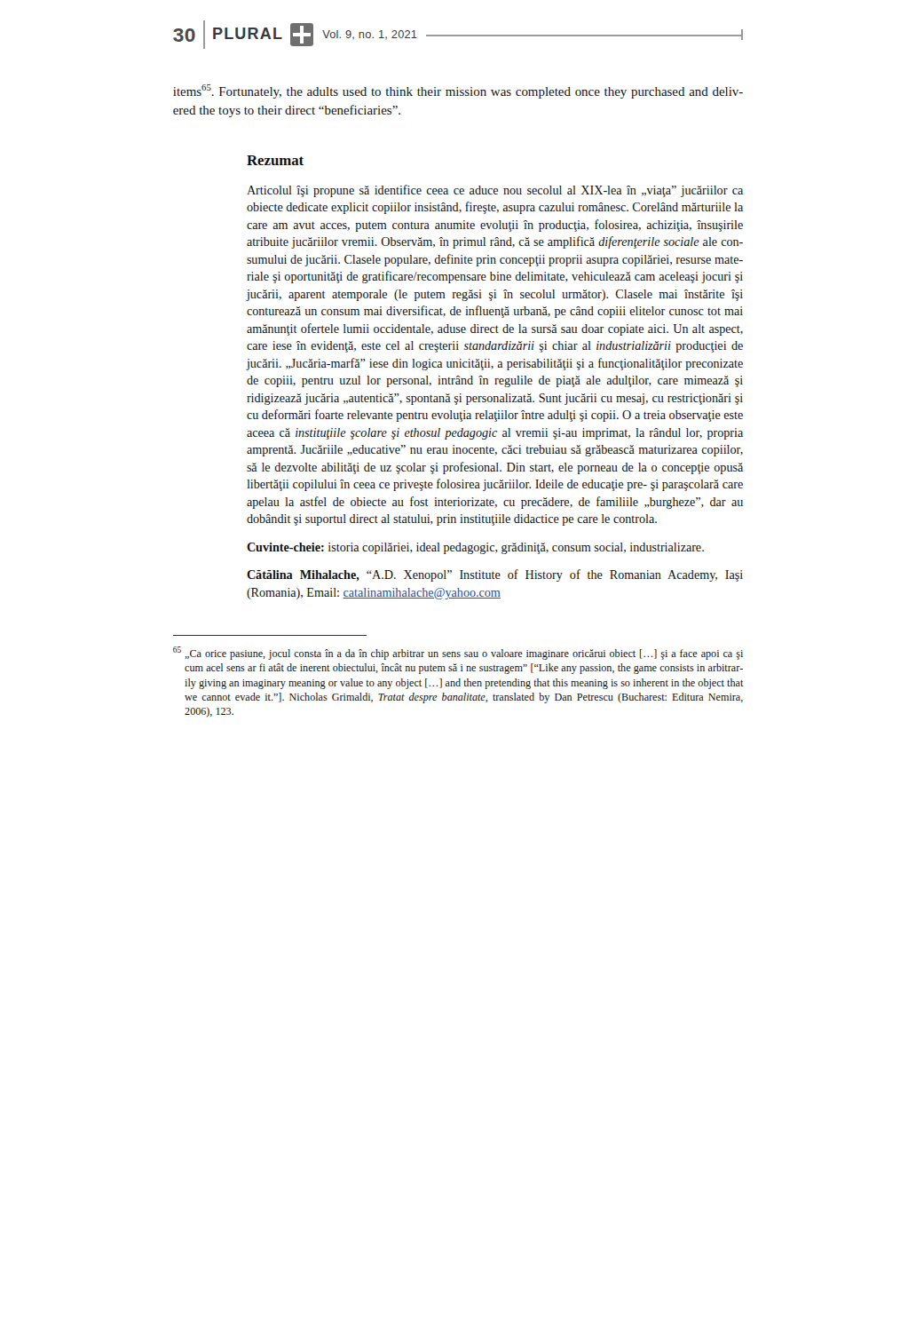30 PLURAL Vol. 9, no. 1, 2021
items65. Fortunately, the adults used to think their mission was completed once they purchased and delivered the toys to their direct “beneficiaries”.
Rezumat
Articolul îşi propune să identifice ceea ce aduce nou secolul al XIX-lea în „viaţa” jucăriilor ca obiecte dedicate explicit copiilor insistând, fireşte, asupra cazului românesc. Corelând mărturiile la care am avut acces, putem contura anumite evoluţii în producţia, folosirea, achiziţia, însuşirile atribuite jucăriilor vremii. Observăm, în primul rând, că se amplifică diferenţerile sociale ale consumului de jucării. Clasele populare, definite prin concepţii proprii asupra copilăriei, resurse materiale şi oportunităţi de gratificare/recompensare bine delimitate, vehiculează cam aceleaşi jocuri şi jucării, aparent atemporale (le putem regăsi şi în secolul următor). Clasele mai înstărite îşi conturează un consum mai diversificat, de influenţă urbană, pe când copiii elitelor cunosc tot mai amănunţit ofertele lumii occidentale, aduse direct de la sursă sau doar copiate aici. Un alt aspect, care iese în evidenţă, este cel al creşterii standardizării şi chiar al industrializării producţiei de jucării. „Jucăria-marfă” iese din logica unicităţii, a perisabilităţii şi a funcţionalităţilor preconizate de copiii, pentru uzul lor personal, intrând în regulile de piaţă ale adulţilor, care mimează şi ridigizează jucăria „autentică”, spontană şi personalizată. Sunt jucării cu mesaj, cu restricţionări şi cu deformări foarte relevante pentru evoluţia relaţiilor între adulţi şi copii. O a treia observaţie este aceea că instituţiile şcolare şi ethosul pedagogic al vremii şi-au imprimat, la rândul lor, propria amprentă. Jucăriile „educative” nu erau inocente, căci trebuiau să grăbească maturizarea copiilor, să le dezvolte abilităţi de uz şcolar şi profesional. Din start, ele porneau de la o concepţie opusă libertăţii copilului în ceea ce priveşte folosirea jucăriilor. Ideile de educaţie pre- şi paraşcolară care apelau la astfel de obiecte au fost interiorizate, cu precădere, de familiile „burgheze”, dar au dobândit şi suportul direct al statului, prin instituţiile didactice pe care le controla.
Cuvinte-cheie: istoria copilăriei, ideal pedagogic, grădiniţă, consum social, industrializare.
Cătălina Mihalache, “A.D. Xenopol” Institute of History of the Romanian Academy, Iaşi (Romania), Email: catalinamihalache@yahoo.com
65 „Ca orice pasiune, jocul consta în a da în chip arbitrar un sens sau o valoare imaginare oricărui obiect […] şi a face apoi ca şi cum acel sens ar fi atât de inerent obiectului, încât nu putem să i ne sustragem” [“Like any passion, the game consists in arbitrarily giving an imaginary meaning or value to any object […] and then pretending that this meaning is so inherent in the object that we cannot evade it.”]. Nicholas Grimaldi, Tratat despre banalitate, translated by Dan Petrescu (Bucharest: Editura Nemira, 2006), 123.